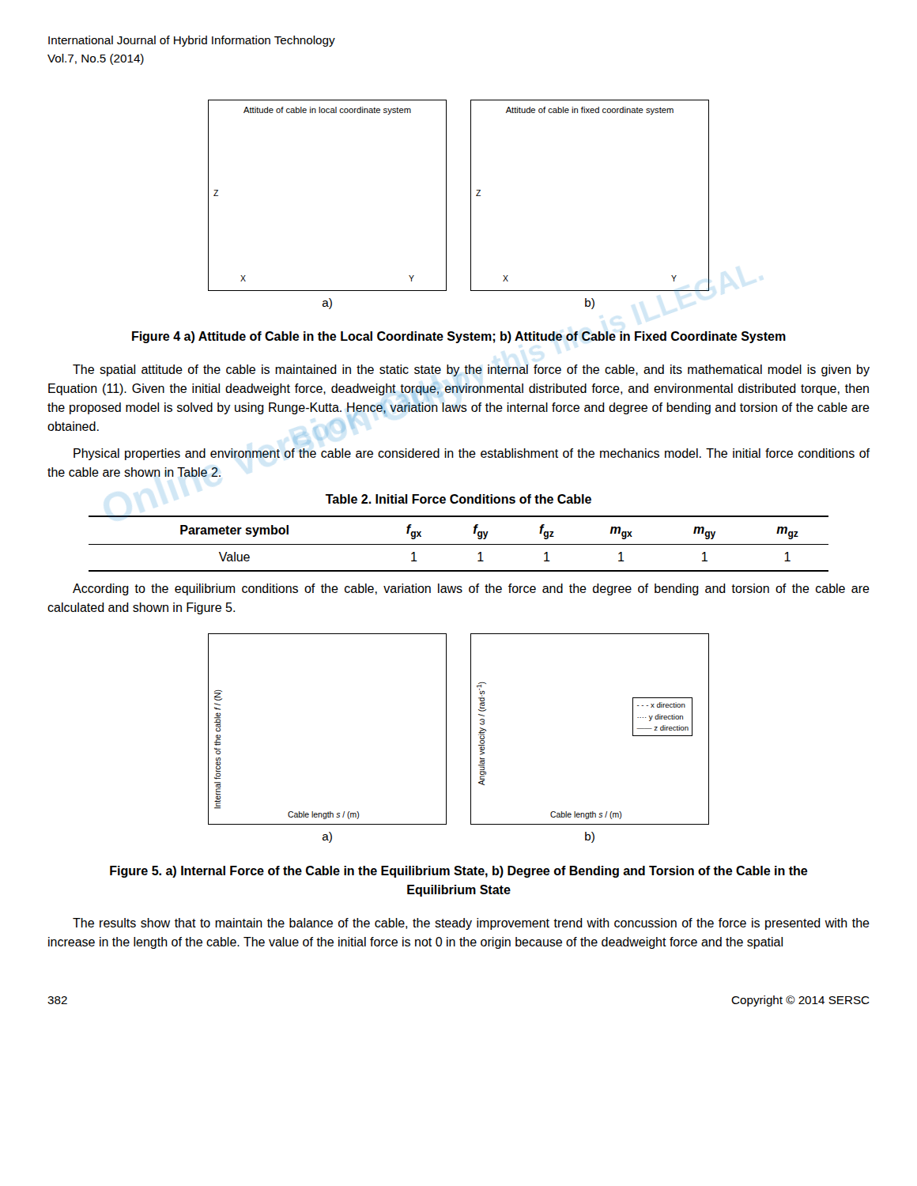Online Version Only.
Book made by this file is ILLEGAL.
International Journal of Hybrid Information Technology
Vol.7, No.5 (2014)
Attitude of cable in local coordinate system
Z X Y
a)
Attitude of cable in fixed coordinate system
Z X Y
b)
Figure 4 a) Attitude of Cable in the Local Coordinate System; b) Attitude of Cable in Fixed Coordinate System
The spatial attitude of the cable is maintained in the static state by the internal force of the cable, and its mathematical model is given by Equation (11). Given the initial deadweight force, deadweight torque, environmental distributed force, and environmental distributed torque, then the proposed model is solved by using Runge-Kutta. Hence, variation laws of the internal force and degree of bending and torsion of the cable are obtained.
Physical properties and environment of the cable are considered in the establishment of the mechanics model. The initial force conditions of the cable are shown in Table 2.
Table 2. Initial Force Conditions of the Cable
| Parameter symbol | f gx | f gy | f gz | m gx | m gy | m gz |
| --- | --- | --- | --- | --- | --- | --- |
| Value | 1 | 1 | 1 | 1 | 1 | 1 |
According to the equilibrium conditions of the cable, variation laws of the force and the degree of bending and torsion of the cable are calculated and shown in Figure 5.
Internal forces of the cable f / (N) Cable length s / (m)
a)
Angular velocity ω / (rad·s-1)
- - - x direction
···· y direction
—— z direction
Cable length s / (m)
b)
Figure 5. a) Internal Force of the Cable in the Equilibrium State, b) Degree of Bending and Torsion of the Cable in the Equilibrium State
The results show that to maintain the balance of the cable, the steady improvement trend with concussion of the force is presented with the increase in the length of the cable. The value of the initial force is not 0 in the origin because of the deadweight force and the spatial
382 Copyright © 2014 SERSC